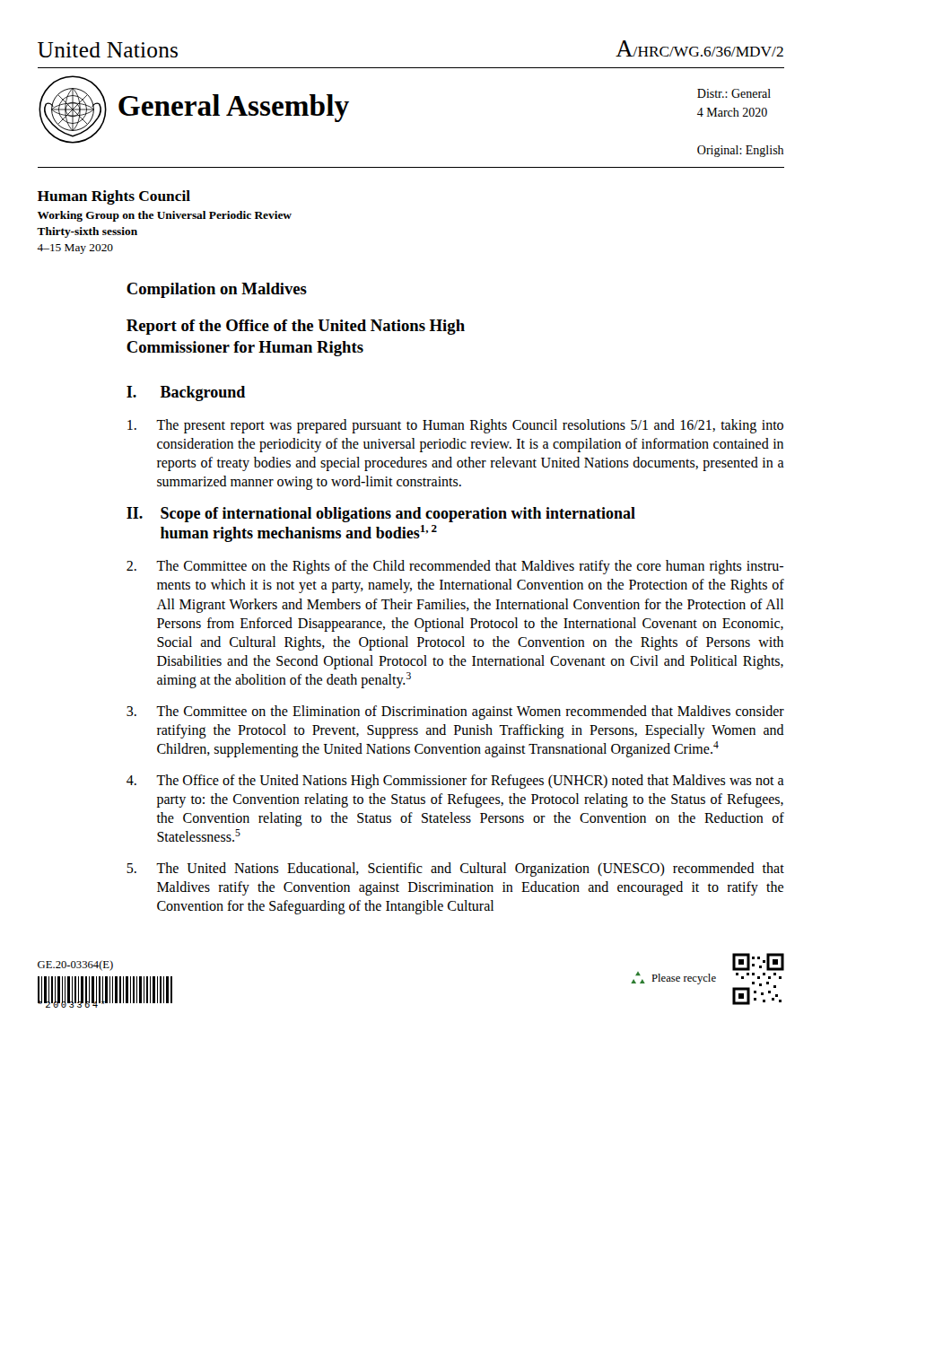United Nations
A/HRC/WG.6/36/MDV/2
General Assembly
Distr.: General
4 March 2020
Original: English
Human Rights Council
Working Group on the Universal Periodic Review
Thirty-sixth session
4–15 May 2020
Compilation on Maldives
Report of the Office of the United Nations High Commissioner for Human Rights
I. Background
1. The present report was prepared pursuant to Human Rights Council resolutions 5/1 and 16/21, taking into consideration the periodicity of the universal periodic review. It is a compilation of information contained in reports of treaty bodies and special procedures and other relevant United Nations documents, presented in a summarized manner owing to word-limit constraints.
II. Scope of international obligations and cooperation with international human rights mechanisms and bodies1, 2
2. The Committee on the Rights of the Child recommended that Maldives ratify the core human rights instruments to which it is not yet a party, namely, the International Convention on the Protection of the Rights of All Migrant Workers and Members of Their Families, the International Convention for the Protection of All Persons from Enforced Disappearance, the Optional Protocol to the International Covenant on Economic, Social and Cultural Rights, the Optional Protocol to the Convention on the Rights of Persons with Disabilities and the Second Optional Protocol to the International Covenant on Civil and Political Rights, aiming at the abolition of the death penalty.3
3. The Committee on the Elimination of Discrimination against Women recommended that Maldives consider ratifying the Protocol to Prevent, Suppress and Punish Trafficking in Persons, Especially Women and Children, supplementing the United Nations Convention against Transnational Organized Crime.4
4. The Office of the United Nations High Commissioner for Refugees (UNHCR) noted that Maldives was not a party to: the Convention relating to the Status of Refugees, the Protocol relating to the Status of Refugees, the Convention relating to the Status of Stateless Persons or the Convention on the Reduction of Statelessness.5
5. The United Nations Educational, Scientific and Cultural Organization (UNESCO) recommended that Maldives ratify the Convention against Discrimination in Education and encouraged it to ratify the Convention for the Safeguarding of the Intangible Cultural
GE.20-03364(E)
*2003364*
Please recycle